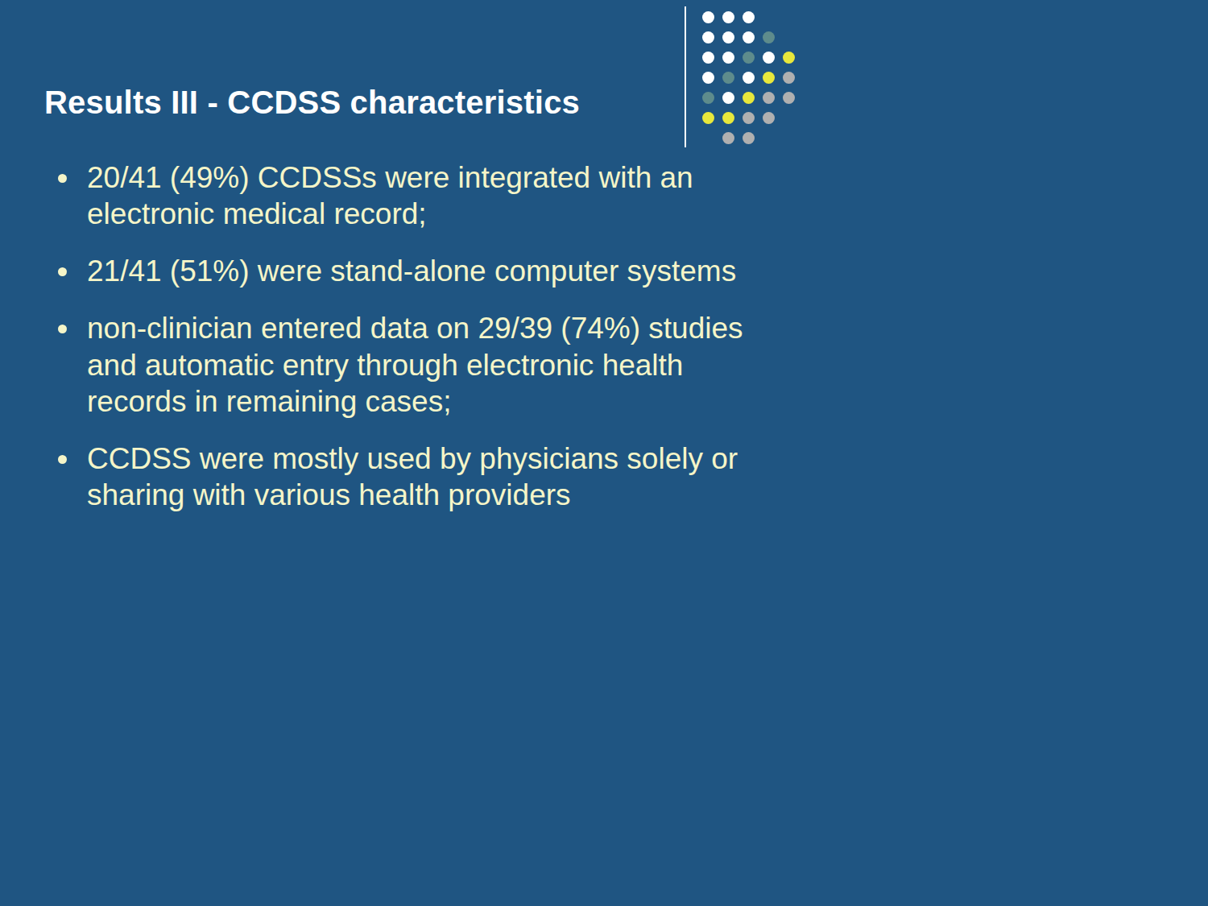Results III - CCDSS characteristics
20/41 (49%) CCDSSs were integrated with an electronic medical record;
21/41 (51%) were stand-alone computer systems
non-clinician entered data on 29/39 (74%) studies and automatic entry through electronic health records in remaining cases;
CCDSS were mostly used by physicians solely or sharing with various health providers